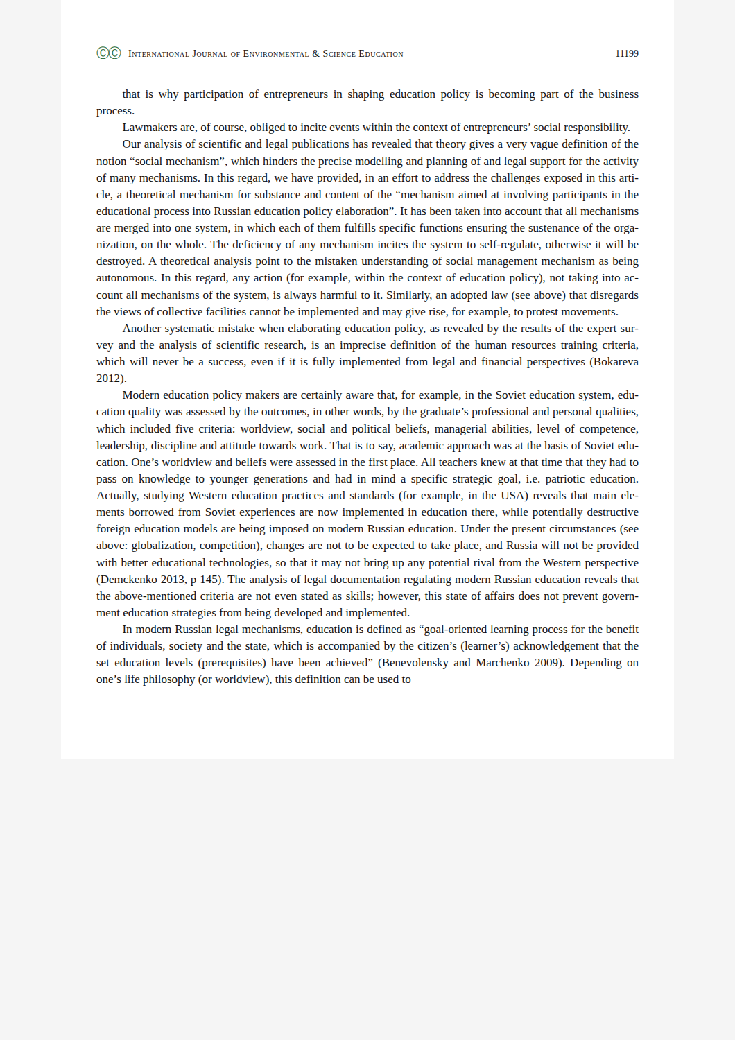ⒸⒸ International Journal of Environmental & Science Education 11199
that is why participation of entrepreneurs in shaping education policy is becoming part of the business process.
Lawmakers are, of course, obliged to incite events within the context of entrepreneurs’ social responsibility.
Our analysis of scientific and legal publications has revealed that theory gives a very vague definition of the notion “social mechanism”, which hinders the precise modelling and planning of and legal support for the activity of many mechanisms. In this regard, we have provided, in an effort to address the challenges exposed in this article, a theoretical mechanism for substance and content of the “mechanism aimed at involving participants in the educational process into Russian education policy elaboration”. It has been taken into account that all mechanisms are merged into one system, in which each of them fulfills specific functions ensuring the sustenance of the organization, on the whole. The deficiency of any mechanism incites the system to self-regulate, otherwise it will be destroyed. A theoretical analysis point to the mistaken understanding of social management mechanism as being autonomous. In this regard, any action (for example, within the context of education policy), not taking into account all mechanisms of the system, is always harmful to it. Similarly, an adopted law (see above) that disregards the views of collective facilities cannot be implemented and may give rise, for example, to protest movements.
Another systematic mistake when elaborating education policy, as revealed by the results of the expert survey and the analysis of scientific research, is an imprecise definition of the human resources training criteria, which will never be a success, even if it is fully implemented from legal and financial perspectives (Bokareva 2012).
Modern education policy makers are certainly aware that, for example, in the Soviet education system, education quality was assessed by the outcomes, in other words, by the graduate’s professional and personal qualities, which included five criteria: worldview, social and political beliefs, managerial abilities, level of competence, leadership, discipline and attitude towards work. That is to say, academic approach was at the basis of Soviet education. One’s worldview and beliefs were assessed in the first place. All teachers knew at that time that they had to pass on knowledge to younger generations and had in mind a specific strategic goal, i.e. patriotic education. Actually, studying Western education practices and standards (for example, in the USA) reveals that main elements borrowed from Soviet experiences are now implemented in education there, while potentially destructive foreign education models are being imposed on modern Russian education. Under the present circumstances (see above: globalization, competition), changes are not to be expected to take place, and Russia will not be provided with better educational technologies, so that it may not bring up any potential rival from the Western perspective (Demckenko 2013, p 145). The analysis of legal documentation regulating modern Russian education reveals that the above-mentioned criteria are not even stated as skills; however, this state of affairs does not prevent government education strategies from being developed and implemented.
In modern Russian legal mechanisms, education is defined as “goal-oriented learning process for the benefit of individuals, society and the state, which is accompanied by the citizen’s (learner’s) acknowledgement that the set education levels (prerequisites) have been achieved” (Benevolensky and Marchenko 2009). Depending on one’s life philosophy (or worldview), this definition can be used to